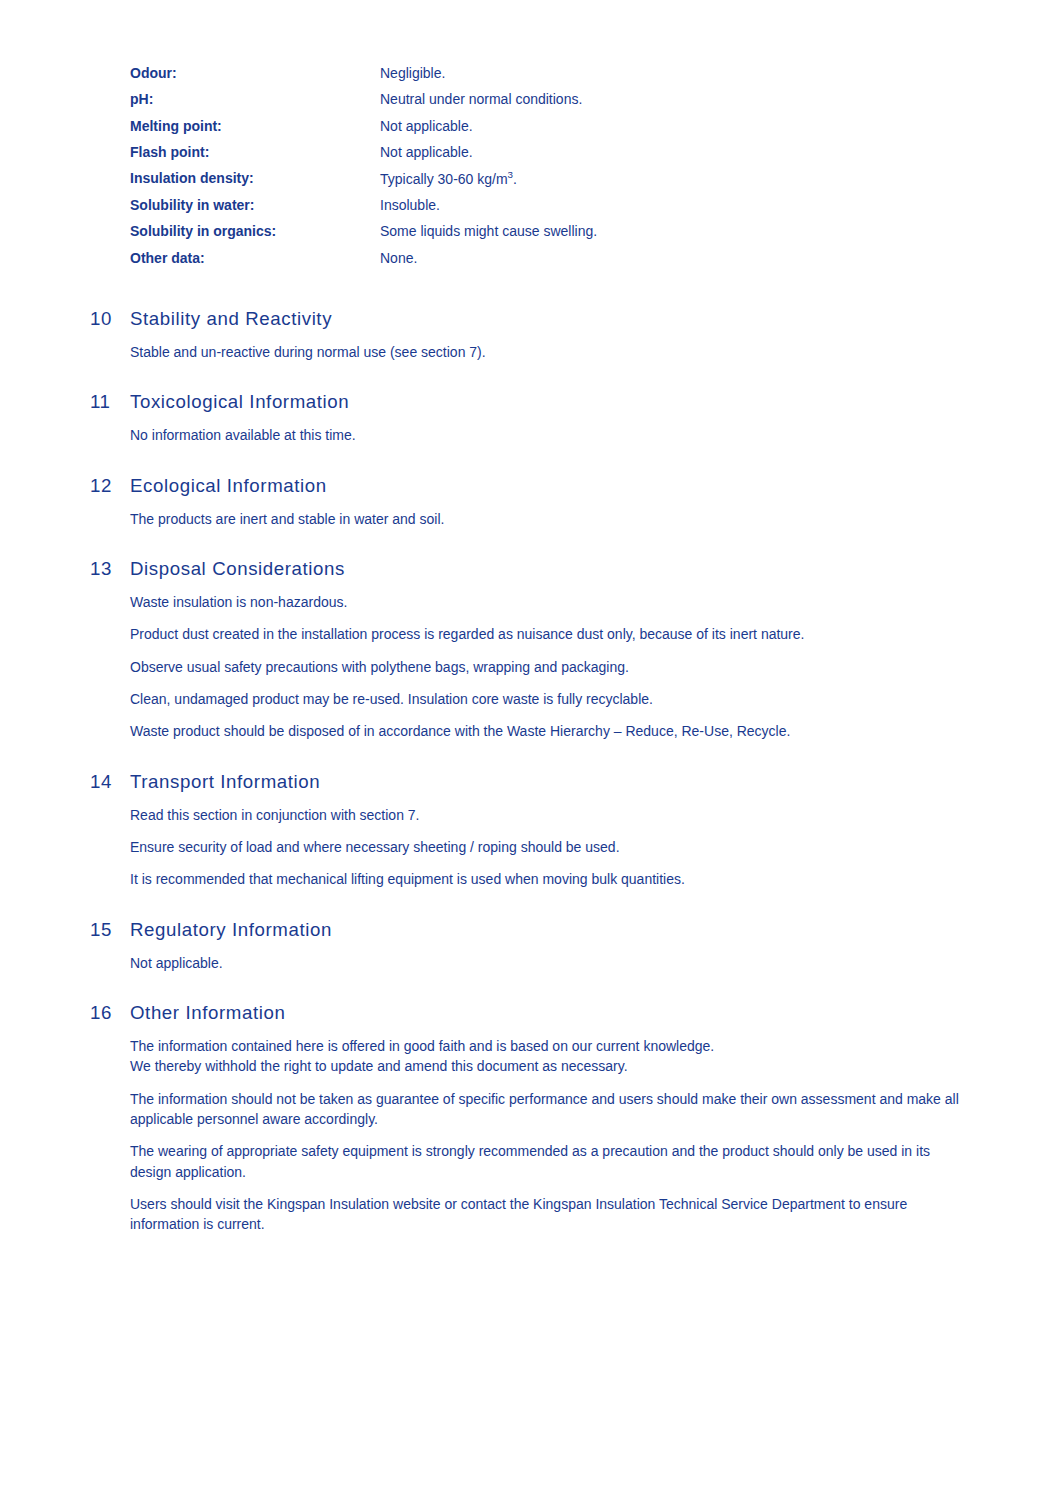| Odour: | Negligible. |
| pH: | Neutral under normal conditions. |
| Melting point: | Not applicable. |
| Flash point: | Not applicable. |
| Insulation density: | Typically 30-60 kg/m 3 . |
| Solubility in water: | Insoluble. |
| Solubility in organics: | Some liquids might cause swelling. |
| Other data: | None. |
10
Stability and Reactivity
Stable and un-reactive during normal use (see section 7).
11
Toxicological Information
No information available at this time.
12
Ecological Information
The products are inert and stable in water and soil.
13
Disposal Considerations
Waste insulation is non-hazardous.
Product dust created in the installation process is regarded as nuisance dust only, because of its inert nature.
Observe usual safety precautions with polythene bags, wrapping and packaging.
Clean, undamaged product may be re-used. Insulation core waste is fully recyclable.
Waste product should be disposed of in accordance with the Waste Hierarchy – Reduce, Re-Use, Recycle.
14
Transport Information
Read this section in conjunction with section 7.
Ensure security of load and where necessary sheeting / roping should be used.
It is recommended that mechanical lifting equipment is used when moving bulk quantities.
15
Regulatory Information
Not applicable.
16
Other Information
The information contained here is offered in good faith and is based on our current knowledge.
We thereby withhold the right to update and amend this document as necessary.
The information should not be taken as guarantee of specific performance and users should make their own assessment and make all applicable personnel aware accordingly.
The wearing of appropriate safety equipment is strongly recommended as a precaution and the product should only be used in its design application.
Users should visit the Kingspan Insulation website or contact the Kingspan Insulation Technical Service Department to ensure information is current.